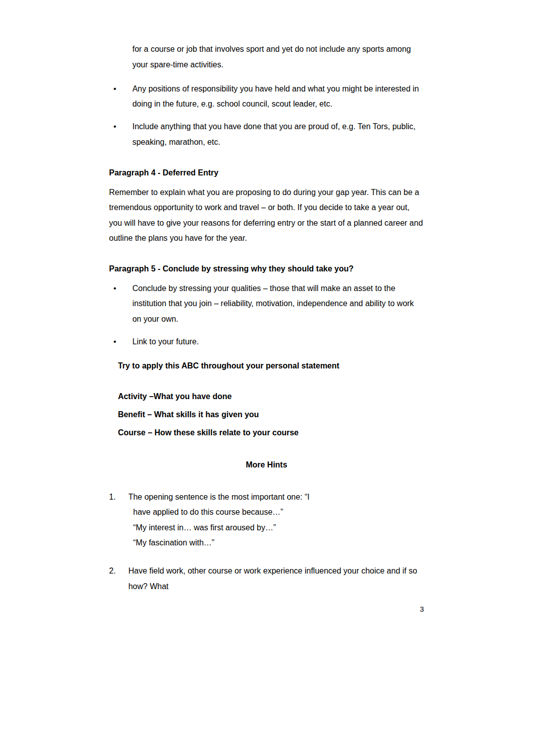for a course or job that involves sport and yet do not include any sports among your spare-time activities.
Any positions of responsibility you have held and what you might be interested in doing in the future, e.g. school council, scout leader, etc.
Include anything that you have done that you are proud of, e.g. Ten Tors, public, speaking, marathon, etc.
Paragraph 4 - Deferred Entry
Remember to explain what you are proposing to do during your gap year. This can be a tremendous opportunity to work and travel – or both. If you decide to take a year out, you will have to give your reasons for deferring entry or the start of a planned career and outline the plans you have for the year.
Paragraph 5 - Conclude by stressing why they should take you?
Conclude by stressing your qualities – those that will make an asset to the institution that you join – reliability, motivation, independence and ability to work on your own.
Link to your future.
Try to apply this ABC throughout your personal statement
Activity –What you have done
Benefit – What skills it has given you
Course – How these skills relate to your course
More Hints
The opening sentence is the most important one: “I
have applied to do this course because…” “My interest in… was first aroused by…” “My fascination with…”
Have field work, other course or work experience influenced your choice and if so how? What
3